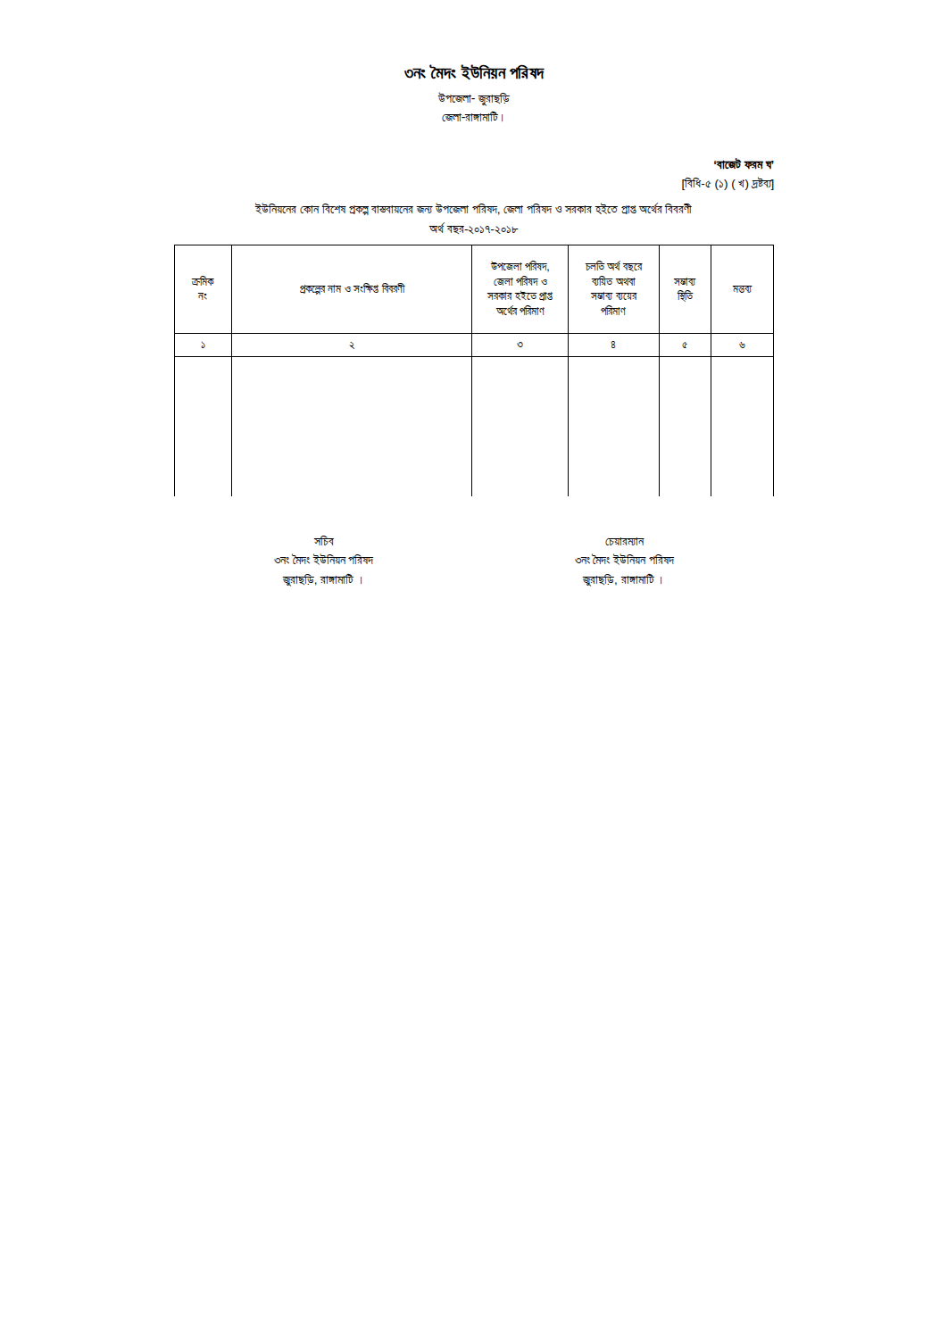৩নং মৈদং ইউনিয়ন পরিষদ
উপজেলা- জুরাছড়ি
জেলা-রাঙ্গামাটি।
‘বাজেট ফরম ঘ’
[বিধি-৫ (১) ( খ) দ্রষ্টব্য]
ইউনিয়নের কোন বিশেষ প্রকল্প বাস্তবায়নের জন্য উপজেলা পরিষদ, জেলা পরিষদ ও সরকার হইতে প্রাপ্ত অর্থের বিবরণী অর্থ বছর-২০১৭-২০১৮
| ক্রমিক নং | প্রকল্পের নাম ও সংক্ষিপ্ত বিবরণী | উপজেলা পরিষদ, জেলা পরিষদ ও সরকার হইতে প্রাপ্ত অর্থের পরিমাণ | চলতি অর্থ বছরে ব্যয়িত অথবা সম্ভাব্য ব্যয়ের পরিমাণ | সম্ভাব্য স্থিতি | মন্তব্য |
| --- | --- | --- | --- | --- | --- |
| ১ | ২ | ৩ | ৪ | ৫ | ৬ |
সচিব
৩নং মৈদং ইউনিয়ন পরিষদ
জুরাছড়ি, রাঙ্গামাটি ।
চেয়ারম্যান
৩নং মৈদং ইউনিয়ন পরিষদ
জুরাছড়ি, রাঙ্গামাটি ।